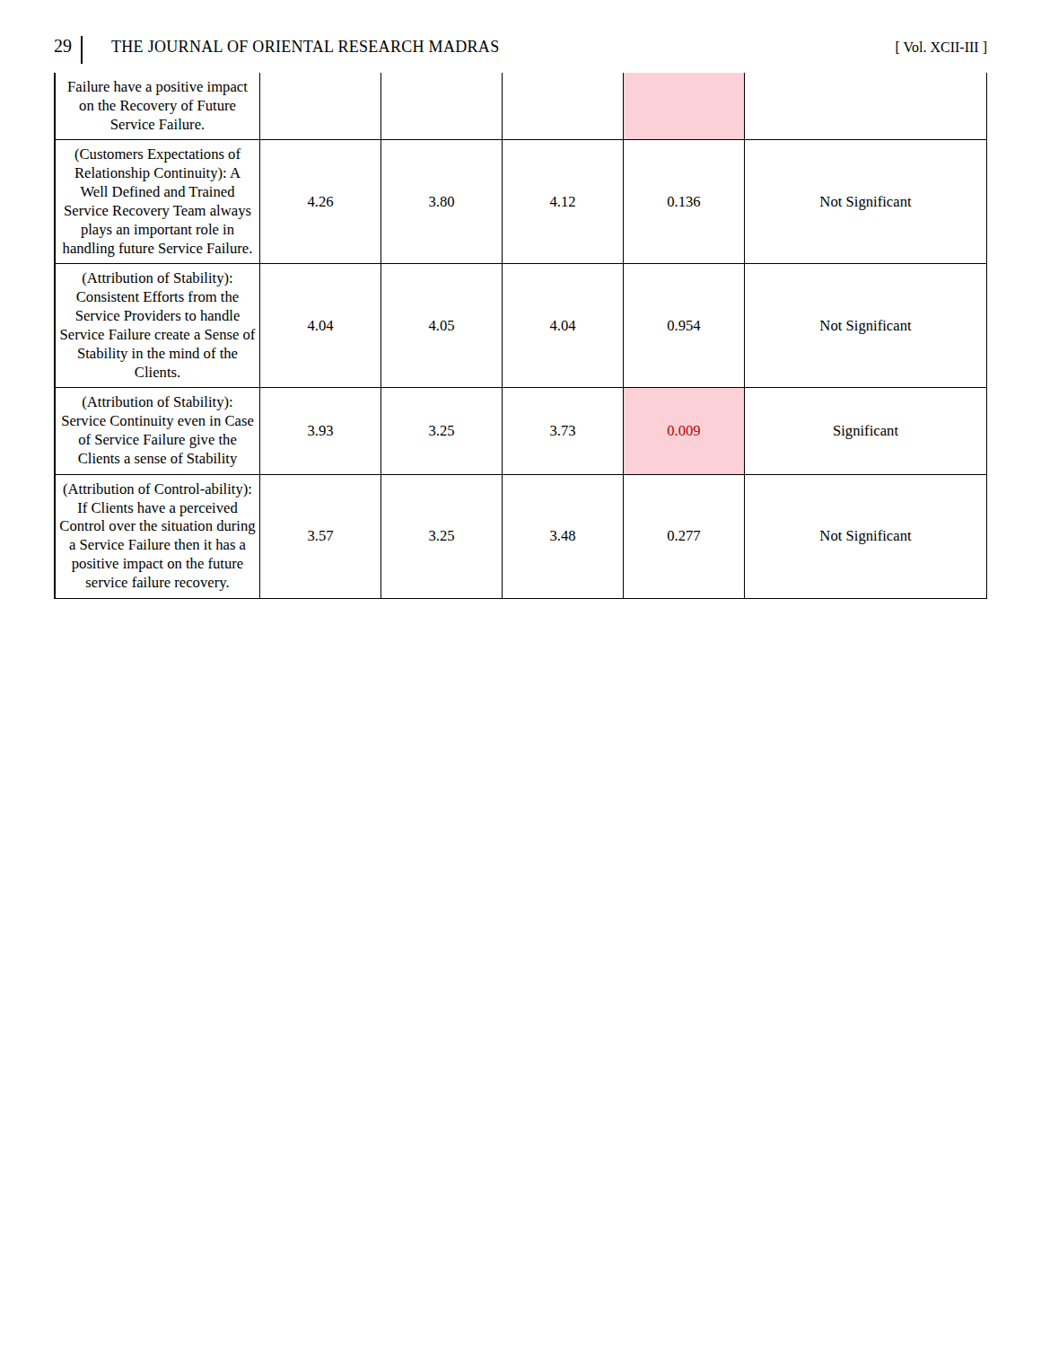29 THE JOURNAL OF ORIENTAL RESEARCH MADRAS [ Vol. XCII-III ]
| Failure have a positive impact on the Recovery of Future Service Failure. | | | | | |
| (Customers Expectations of Relationship Continuity): A Well Defined and Trained Service Recovery Team always plays an important role in handling future Service Failure. | 4.26 | 3.80 | 4.12 | 0.136 | Not Significant |
| (Attribution of Stability): Consistent Efforts from the Service Providers to handle Service Failure create a Sense of Stability in the mind of the Clients. | 4.04 | 4.05 | 4.04 | 0.954 | Not Significant |
| (Attribution of Stability): Service Continuity even in Case of Service Failure give the Clients a sense of Stability | 3.93 | 3.25 | 3.73 | 0.009 | Significant |
| (Attribution of Control-ability): If Clients have a perceived Control over the situation during a Service Failure then it has a positive impact on the future service failure recovery. | 3.57 | 3.25 | 3.48 | 0.277 | Not Significant |